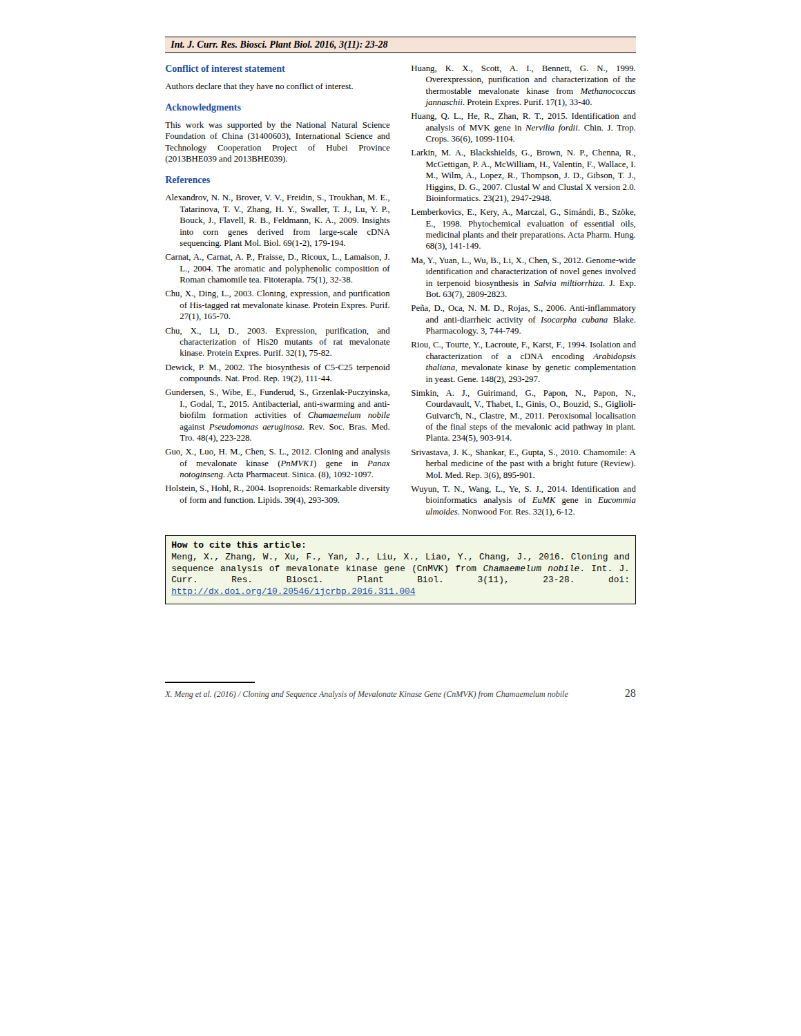Int. J. Curr. Res. Biosci. Plant Biol. 2016, 3(11): 23-28
Conflict of interest statement
Authors declare that they have no conflict of interest.
Acknowledgments
This work was supported by the National Natural Science Foundation of China (31400603), International Science and Technology Cooperation Project of Hubei Province (2013BHE039 and 2013BHE039).
References
Alexandrov, N. N., Brover, V. V., Freidin, S., Troukhan, M. E., Tatarinova, T. V., Zhang, H. Y., Swaller, T. J., Lu, Y. P., Bouck, J., Flavell, R. B., Feldmann, K. A., 2009. Insights into corn genes derived from large-scale cDNA sequencing. Plant Mol. Biol. 69(1-2), 179-194.
Carnat, A., Carnat, A. P., Fraisse, D., Ricoux, L., Lamaison, J. L., 2004. The aromatic and polyphenolic composition of Roman chamomile tea. Fitoterapia. 75(1), 32-38.
Chu, X., Ding, L., 2003. Cloning, expression, and purification of His-tagged rat mevalonate kinase. Protein Expres. Purif. 27(1), 165-70.
Chu, X., Li, D., 2003. Expression, purification, and characterization of His20 mutants of rat mevalonate kinase. Protein Expres. Purif. 32(1), 75-82.
Dewick, P. M., 2002. The biosynthesis of C5-C25 terpenoid compounds. Nat. Prod. Rep. 19(2), 111-44.
Gundersen, S., Wibe, E., Funderud, S., Grzenlak-Puczyinska, I., Godal, T., 2015. Antibacterial, anti-swarming and anti-biofilm formation activities of Chamaemelum nobile against Pseudomonas aeruginosa. Rev. Soc. Bras. Med. Tro. 48(4), 223-228.
Guo, X., Luo, H. M., Chen, S. L., 2012. Cloning and analysis of mevalonate kinase (PnMVK1) gene in Panax notoginseng. Acta Pharmaceut. Sinica. (8), 1092-1097.
Holstein, S., Hohl, R., 2004. Isoprenoids: Remarkable diversity of form and function. Lipids. 39(4), 293-309.
Huang, K. X., Scott, A. I., Bennett, G. N., 1999. Overexpression, purification and characterization of the thermostable mevalonate kinase from Methanococcus jannaschii. Protein Expres. Purif. 17(1), 33-40.
Huang, Q. L., He, R., Zhan, R. T., 2015. Identification and analysis of MVK gene in Nervilia fordii. Chin. J. Trop. Crops. 36(6), 1099-1104.
Larkin, M. A., Blackshields, G., Brown, N. P., Chenna, R., McGettigan, P. A., McWilliam, H., Valentin, F., Wallace, I. M., Wilm, A., Lopez, R., Thompson, J. D., Gibson, T. J., Higgins, D. G., 2007. Clustal W and Clustal X version 2.0. Bioinformatics. 23(21), 2947-2948.
Lemberkovics, E., Kery, A., Marczal, G., Simándi, B., Szöke, E., 1998. Phytochemical evaluation of essential oils, medicinal plants and their preparations. Acta Pharm. Hung. 68(3), 141-149.
Ma, Y., Yuan, L., Wu, B., Li, X., Chen, S., 2012. Genome-wide identification and characterization of novel genes involved in terpenoid biosynthesis in Salvia miltiorrhiza. J. Exp. Bot. 63(7), 2809-2823.
Peña, D., Oca, N. M. D., Rojas, S., 2006. Anti-inflammatory and anti-diarrheic activity of Isocarpha cubana Blake. Pharmacology. 3, 744-749.
Riou, C., Tourte, Y., Lacroute, F., Karst, F., 1994. Isolation and characterization of a cDNA encoding Arabidopsis thaliana, mevalonate kinase by genetic complementation in yeast. Gene. 148(2), 293-297.
Simkin, A. J., Guirimand, G., Papon, N., Papon, N., Courdavault, V., Thabet, I., Ginis, O., Bouzid, S., Giglioli-Guivarc'h, N., Clastre, M., 2011. Peroxisomal localisation of the final steps of the mevalonic acid pathway in plant. Planta. 234(5), 903-914.
Srivastava, J. K., Shankar, E., Gupta, S., 2010. Chamomile: A herbal medicine of the past with a bright future (Review). Mol. Med. Rep. 3(6), 895-901.
Wuyun, T. N., Wang, L., Ye, S. J., 2014. Identification and bioinformatics analysis of EuMK gene in Eucommia ulmoides. Nonwood For. Res. 32(1), 6-12.
How to cite this article:
Meng, X., Zhang, W., Xu, F., Yan, J., Liu, X., Liao, Y., Chang, J., 2016. Cloning and sequence analysis of mevalonate kinase gene (CnMVK) from Chamaemelum nobile. Int. J. Curr. Res. Biosci. Plant Biol. 3(11), 23-28. doi: http://dx.doi.org/10.20546/ijcrbp.2016.311.004
X. Meng et al. (2016) / Cloning and Sequence Analysis of Mevalonate Kinase Gene (CnMVK) from Chamaemelum nobile
28